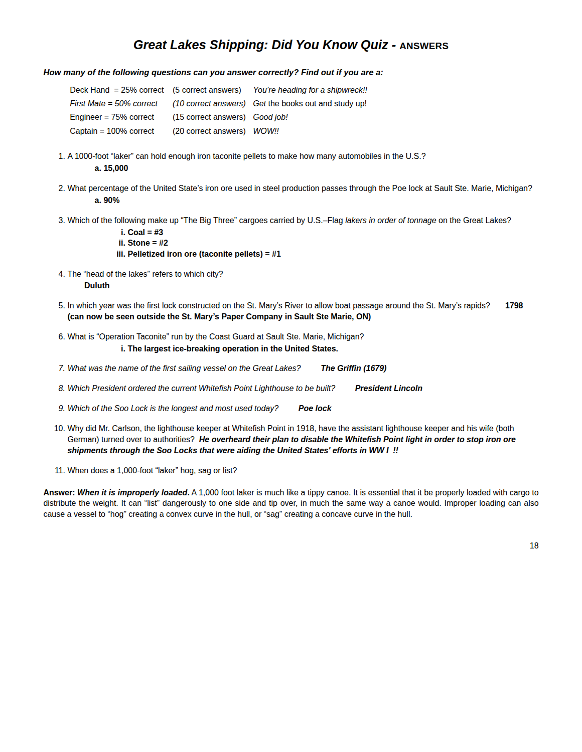Great Lakes Shipping: Did You Know Quiz - ANSWERS
How many of the following questions can you answer correctly? Find out if you are a:
| Deck Hand = 25% correct | (5 correct answers) | You’re heading for a shipwreck!! |
| First Mate = 50% correct | (10 correct answers) | Get the books out and study up! |
| Engineer = 75% correct | (15 correct answers) | Good job! |
| Captain = 100% correct | (20 correct answers) | WOW!! |
A 1000-foot “laker” can hold enough iron taconite pellets to make how many automobiles in the U.S.?
15,000
What percentage of the United State’s iron ore used in steel production passes through the Poe lock at Sault Ste. Marie, Michigan?
90%
Which of the following make up “The Big Three” cargoes carried by U.S.–Flag lakers in order of tonnage on the Great Lakes?
Coal = #3
Stone = #2
Pelletized iron ore (taconite pellets) = #1
The “head of the lakes” refers to which city? Duluth
In which year was the first lock constructed on the St. Mary’s River to allow boat passage around the St. Mary’s rapids? 1798 (can now be seen outside the St. Mary’s Paper Company in Sault Ste Marie, ON)
What is “Operation Taconite” run by the Coast Guard at Sault Ste. Marie, Michigan?
The largest ice-breaking operation in the United States.
What was the name of the first sailing vessel on the Great Lakes? The Griffin (1679)
Which President ordered the current Whitefish Point Lighthouse to be built? President Lincoln
Which of the Soo Lock is the longest and most used today? Poe lock
Why did Mr. Carlson, the lighthouse keeper at Whitefish Point in 1918, have the assistant lighthouse keeper and his wife (both German) turned over to authorities? He overheard their plan to disable the Whitefish Point light in order to stop iron ore shipments through the Soo Locks that were aiding the United States' efforts in WW I !!
When does a 1,000-foot “laker” hog, sag or list?
Answer: When it is improperly loaded. A 1,000 foot laker is much like a tippy canoe. It is essential that it be properly loaded with cargo to distribute the weight. It can “list” dangerously to one side and tip over, in much the same way a canoe would. Improper loading can also cause a vessel to “hog” creating a convex curve in the hull, or “sag” creating a concave curve in the hull.
18